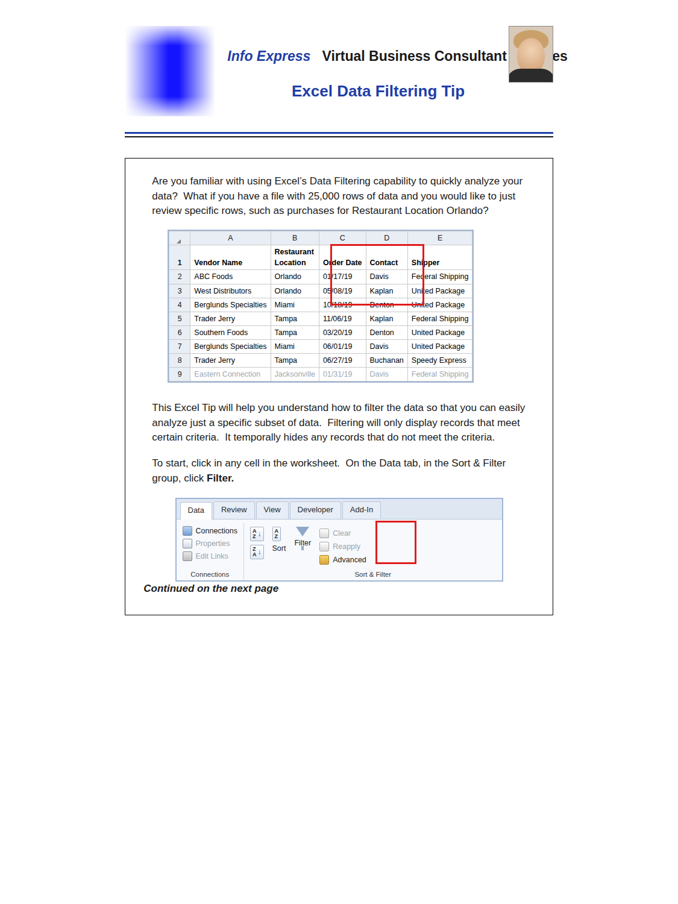Info Express Virtual Business Consultant Services
Excel Data Filtering Tip
Are you familiar with using Excel’s Data Filtering capability to quickly analyze your data? What if you have a file with 25,000 rows of data and you would like to just review specific rows, such as purchases for Restaurant Location Orlando?
| | A | B | C | D | E |
| --- | --- | --- | --- | --- | --- |
| 1 | Vendor Name | Restaurant Location | Order Date | Contact | Shipper |
| 2 | ABC Foods | Orlando | 01/17/19 | Davis | Federal Shipping |
| 3 | West Distributors | Orlando | 05/08/19 | Kaplan | United Package |
| 4 | Berglunds Specialties | Miami | 10/18/19 | Denton | United Package |
| 5 | Trader Jerry | Tampa | 11/06/19 | Kaplan | Federal Shipping |
| 6 | Southern Foods | Tampa | 03/20/19 | Denton | United Package |
| 7 | Berglunds Specialties | Miami | 06/01/19 | Davis | United Package |
| 8 | Trader Jerry | Tampa | 06/27/19 | Buchanan | Speedy Express |
| 9 | Eastern Connection | Jacksonville | 01/31/19 | Davis | Federal Shipping |
This Excel Tip will help you understand how to filter the data so that you can easily analyze just a specific subset of data. Filtering will only display records that meet certain criteria. It temporally hides any records that do not meet the criteria.
To start, click in any cell in the worksheet. On the Data tab, in the Sort & Filter group, click Filter.
Data
Review
View
Developer
Add-In
Connections
Properties
Edit Links
Connections
AZ ↓
ZA ↓
AZ
Sort
Filter
Clear
Reapply
Advanced
Sort & Filter
Continued on the next page